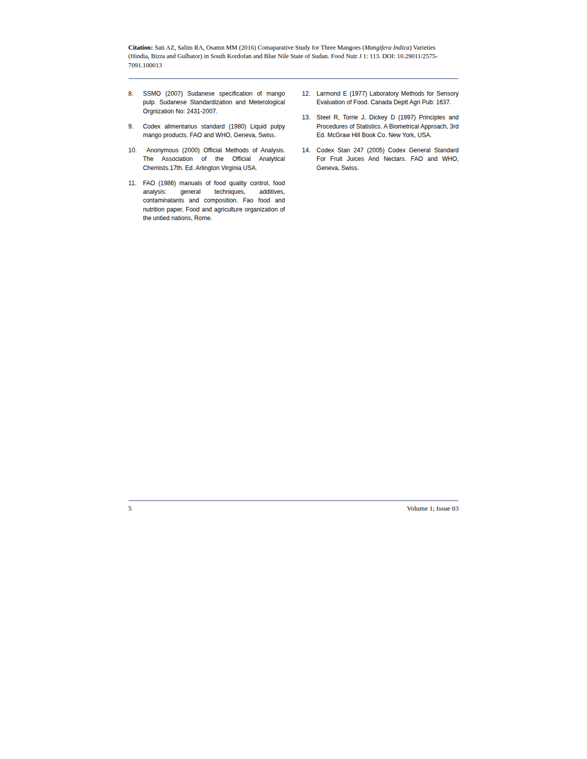Citation: Sati AZ, Salim RA, Osamn MM (2016) Comaparative Study for Three Mangoes (Mangifera Indica) Varieties (Hindia, Bizra and Gulbator) in South Kordofan and Blue Nile State of Sudan. Food Nutr J 1: 113. DOI: 10.29011/2575-7091.100013
8. SSMO (2007) Sudanese specification of mango pulp. Sudanese Standardization and Meterological Orgnization No: 2431-2007.
9. Codex alimentarius standard (1980) Liquid pulpy mango products. FAO and WHO, Geneva, Swiss.
10. Anonymous (2000) Official Methods of Analysis. The Association of the Official Analytical Chemists.17th. Ed. Arlington Virginia USA.
11. FAO (1986) manuals of food quality control, food analysis: general techniques, additives, contaminatants and composition. Fao food and nutrition paper, Food and agriculture organization of the untied nations, Rome.
12. Larmond E (1977) Laboratory Methods for Sensory Evaluation of Food. Canada Deptt Agri Pub: 1637.
13. Steel R, Torrie J, Dickey D (1997) Principles and Procedures of Statistics. A Biometrical Approach, 3rd Ed. McGraw Hill Book Co. New York, USA.
14. Codex Stan 247 (2005) Codex General Standard For Fruit Juices And Nectars. FAO and WHO, Geneva, Swiss.
5 Volume 1; Issue 03